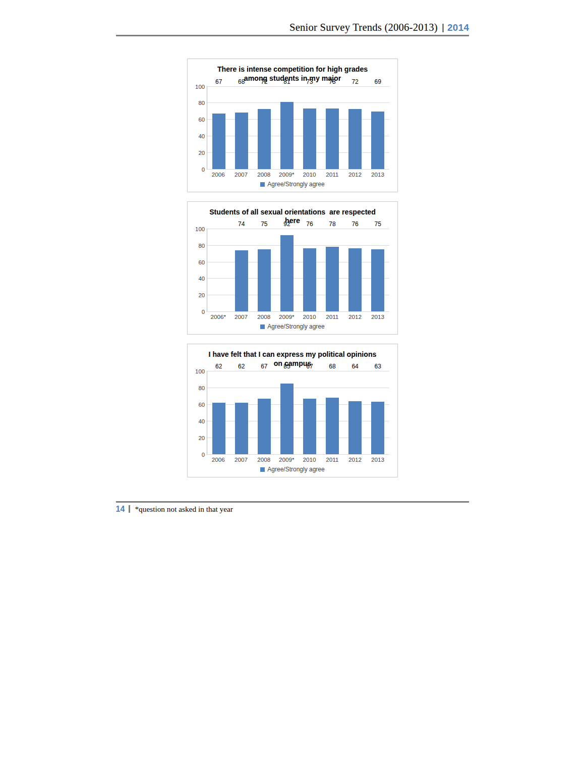Senior Survey Trends (2006-2013) 2014
There is intense competition for high grades
among students in my major
100
80
60
40
20
0
67
68
72
81
73
73
72
69
2006200720082009*2010201120122013
Agree/Strongly agree
Students of all sexual orientations are respected
here
100
80
60
40
20
0
74
75
92
76
78
76
75
2006*200720082009*2010201120122013
Agree/Strongly agree
I have felt that I can express my political opinions
on campus
100
80
60
40
20
0
62
62
67
85
67
68
64
63
2006200720082009*2010201120122013
Agree/Strongly agree
14 *question not asked in that year